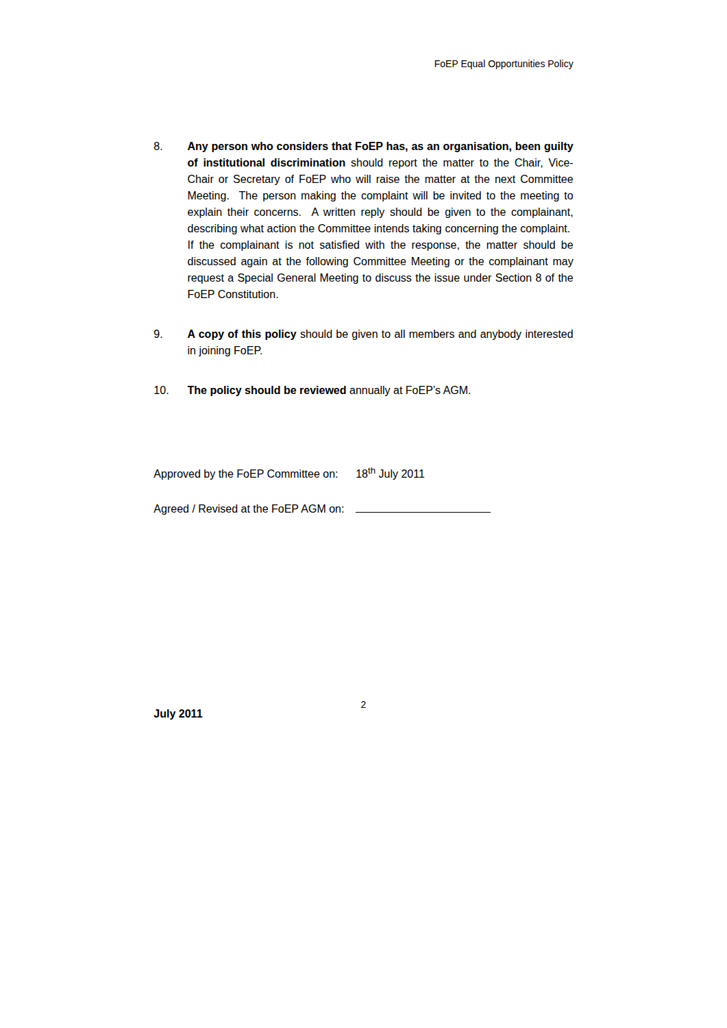FoEP Equal Opportunities Policy
8. Any person who considers that FoEP has, as an organisation, been guilty of institutional discrimination should report the matter to the Chair, Vice-Chair or Secretary of FoEP who will raise the matter at the next Committee Meeting. The person making the complaint will be invited to the meeting to explain their concerns. A written reply should be given to the complainant, describing what action the Committee intends taking concerning the complaint. If the complainant is not satisfied with the response, the matter should be discussed again at the following Committee Meeting or the complainant may request a Special General Meeting to discuss the issue under Section 8 of the FoEP Constitution.
9. A copy of this policy should be given to all members and anybody interested in joining FoEP.
10. The policy should be reviewed annually at FoEP’s AGM.
Approved by the FoEP Committee on: 18th July 2011
Agreed / Revised at the FoEP AGM on:
2
July 2011